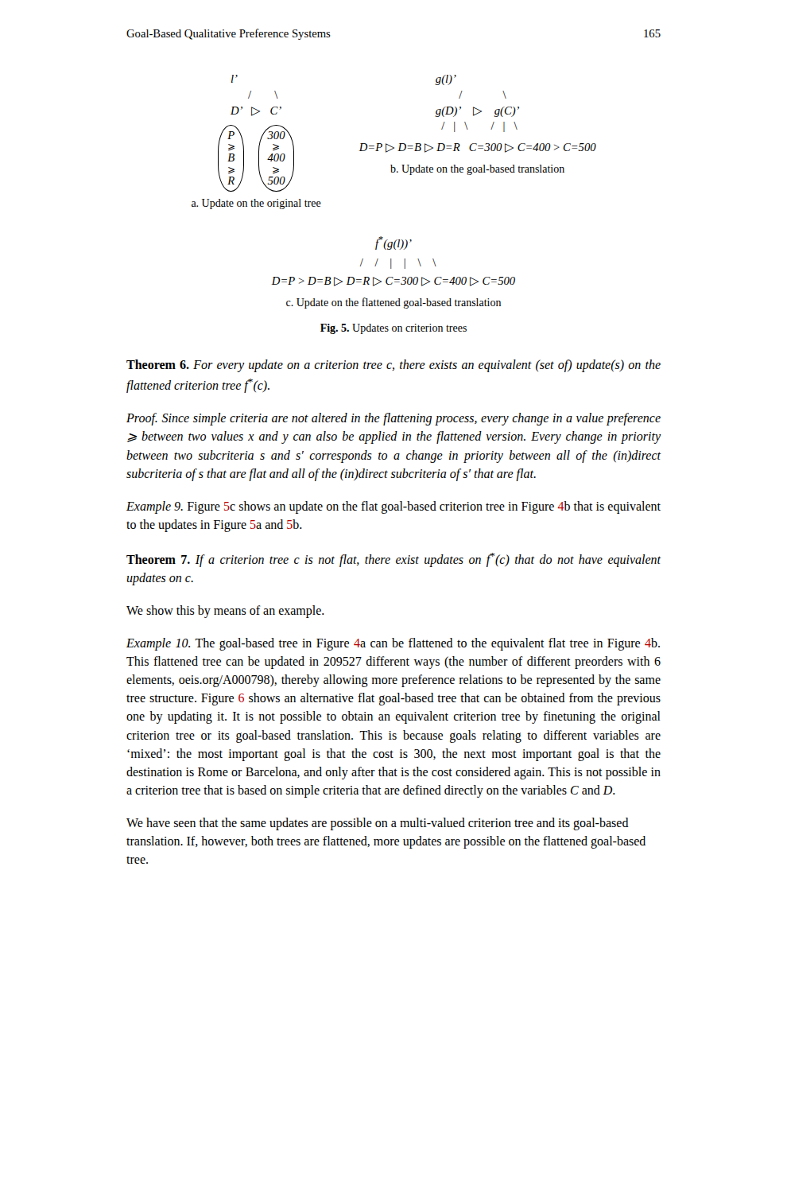Goal-Based Qualitative Preference Systems 165
l’ / \ D’ ▷ C’
P⩾B⩾R 300⩾400⩾500
a. Update on the original tree
g(l)’ / \ g(D)’ ▷ g(C)’ / | \ / | \
D=P ▷ D=B ▷ D=R C=300 ▷ C=400 > C=500
b. Update on the goal-based translation
f*(g(l))’
/ / | | \ \
D=P > D=B ▷ D=R ▷ C=300 ▷ C=400 ▷ C=500
c. Update on the flattened goal-based translation
Fig. 5. Updates on criterion trees
Theorem 6. For every update on a criterion tree c, there exists an equivalent (set of) update(s) on the flattened criterion tree f*(c).
Proof. Since simple criteria are not altered in the flattening process, every change in a value preference ⩾ between two values x and y can also be applied in the flattened version. Every change in priority between two subcriteria s and s′ corresponds to a change in priority between all of the (in)direct subcriteria of s that are flat and all of the (in)direct subcriteria of s′ that are flat.
Example 9. Figure 5c shows an update on the flat goal-based criterion tree in Figure 4b that is equivalent to the updates in Figure 5a and 5b.
Theorem 7. If a criterion tree c is not flat, there exist updates on f*(c) that do not have equivalent updates on c.
We show this by means of an example.
Example 10. The goal-based tree in Figure 4a can be flattened to the equivalent flat tree in Figure 4b. This flattened tree can be updated in 209527 different ways (the number of different preorders with 6 elements, oeis.org/A000798), thereby allowing more preference relations to be represented by the same tree structure. Figure 6 shows an alternative flat goal-based tree that can be obtained from the previous one by updating it. It is not possible to obtain an equivalent criterion tree by finetuning the original criterion tree or its goal-based translation. This is because goals relating to different variables are ‘mixed’: the most important goal is that the cost is 300, the next most important goal is that the destination is Rome or Barcelona, and only after that is the cost considered again. This is not possible in a criterion tree that is based on simple criteria that are defined directly on the variables C and D.
We have seen that the same updates are possible on a multi-valued criterion tree and its goal-based translation. If, however, both trees are flattened, more updates are possible on the flattened goal-based tree.